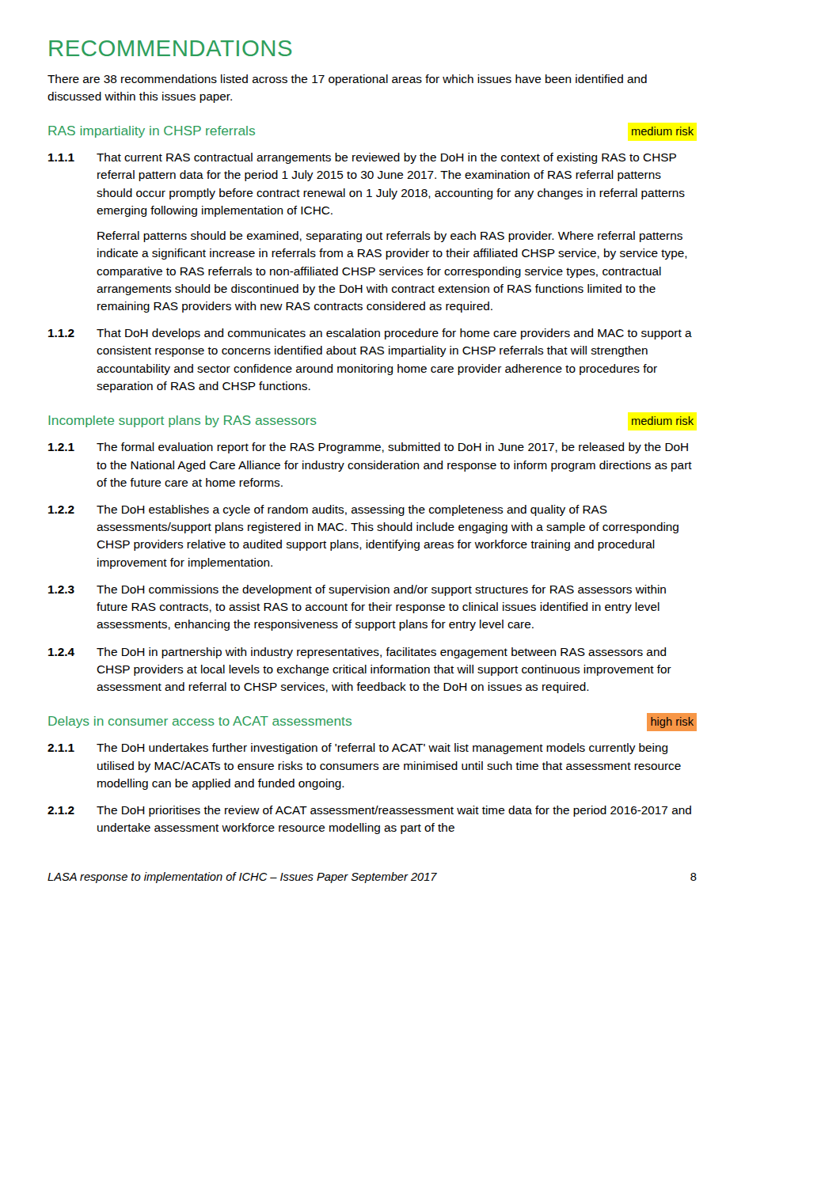RECOMMENDATIONS
There are 38 recommendations listed across the 17 operational areas for which issues have been identified and discussed within this issues paper.
RAS impartiality in CHSP referrals medium risk
1.1.1
That current RAS contractual arrangements be reviewed by the DoH in the context of existing RAS to CHSP referral pattern data for the period 1 July 2015 to 30 June 2017. The examination of RAS referral patterns should occur promptly before contract renewal on 1 July 2018, accounting for any changes in referral patterns emerging following implementation of ICHC.
Referral patterns should be examined, separating out referrals by each RAS provider. Where referral patterns indicate a significant increase in referrals from a RAS provider to their affiliated CHSP service, by service type, comparative to RAS referrals to non-affiliated CHSP services for corresponding service types, contractual arrangements should be discontinued by the DoH with contract extension of RAS functions limited to the remaining RAS providers with new RAS contracts considered as required.
1.1.2
That DoH develops and communicates an escalation procedure for home care providers and MAC to support a consistent response to concerns identified about RAS impartiality in CHSP referrals that will strengthen accountability and sector confidence around monitoring home care provider adherence to procedures for separation of RAS and CHSP functions.
Incomplete support plans by RAS assessors medium risk
1.2.1
The formal evaluation report for the RAS Programme, submitted to DoH in June 2017, be released by the DoH to the National Aged Care Alliance for industry consideration and response to inform program directions as part of the future care at home reforms.
1.2.2
The DoH establishes a cycle of random audits, assessing the completeness and quality of RAS assessments/support plans registered in MAC. This should include engaging with a sample of corresponding CHSP providers relative to audited support plans, identifying areas for workforce training and procedural improvement for implementation.
1.2.3
The DoH commissions the development of supervision and/or support structures for RAS assessors within future RAS contracts, to assist RAS to account for their response to clinical issues identified in entry level assessments, enhancing the responsiveness of support plans for entry level care.
1.2.4
The DoH in partnership with industry representatives, facilitates engagement between RAS assessors and CHSP providers at local levels to exchange critical information that will support continuous improvement for assessment and referral to CHSP services, with feedback to the DoH on issues as required.
Delays in consumer access to ACAT assessments high risk
2.1.1
The DoH undertakes further investigation of 'referral to ACAT' wait list management models currently being utilised by MAC/ACATs to ensure risks to consumers are minimised until such time that assessment resource modelling can be applied and funded ongoing.
2.1.2
The DoH prioritises the review of ACAT assessment/reassessment wait time data for the period 2016-2017 and undertake assessment workforce resource modelling as part of the
LASA response to implementation of ICHC – Issues Paper September 2017 8